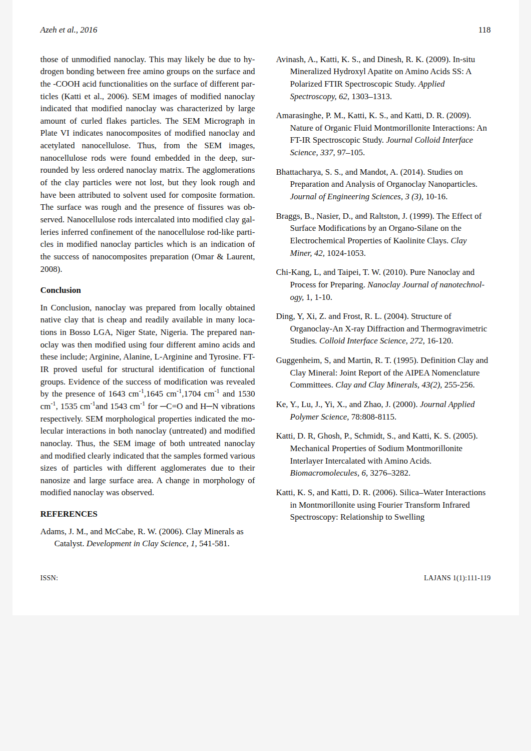Azeh et al., 2016
118
those of unmodified nanoclay. This may likely be due to hydrogen bonding between free amino groups on the surface and the -COOH acid functionalities on the surface of different particles (Katti et al., 2006). SEM images of modified nanoclay indicated that modified nanoclay was characterized by large amount of curled flakes particles. The SEM Micrograph in Plate VI indicates nanocomposites of modified nanoclay and acetylated nanocellulose. Thus, from the SEM images, nanocellulose rods were found embedded in the deep, surrounded by less ordered nanoclay matrix. The agglomerations of the clay particles were not lost, but they look rough and have been attributed to solvent used for composite formation. The surface was rough and the presence of fissures was observed. Nanocellulose rods intercalated into modified clay galleries inferred confinement of the nanocellulose rod-like particles in modified nanoclay particles which is an indication of the success of nanocomposites preparation (Omar & Laurent, 2008).
Conclusion
In Conclusion, nanoclay was prepared from locally obtained native clay that is cheap and readily available in many locations in Bosso LGA, Niger State, Nigeria. The prepared nanoclay was then modified using four different amino acids and these include; Arginine, Alanine, L-Arginine and Tyrosine. FT-IR proved useful for structural identification of functional groups. Evidence of the success of modification was revealed by the presence of 1643 cm-1,1645 cm-1,1704 cm-1 and 1530 cm-1, 1535 cm-1and 1543 cm-1 for ─C=O and H─N vibrations respectively. SEM morphological properties indicated the molecular interactions in both nanoclay (untreated) and modified nanoclay. Thus, the SEM image of both untreated nanoclay and modified clearly indicated that the samples formed various sizes of particles with different agglomerates due to their nanosize and large surface area. A change in morphology of modified nanoclay was observed.
REFERENCES
Adams, J. M., and McCabe, R. W. (2006). Clay Minerals as Catalyst. Development in Clay Science, 1, 541-581.
Avinash, A., Katti, K. S., and Dinesh, R. K. (2009). In-situ Mineralized Hydroxyl Apatite on Amino Acids SS: A Polarized FTIR Spectroscopic Study. Applied Spectroscopy, 62, 1303–1313.
Amarasinghe, P. M., Katti, K. S., and Katti, D. R. (2009). Nature of Organic Fluid Montmorillonite Interactions: An FT-IR Spectroscopic Study. Journal Colloid Interface Science, 337, 97–105.
Bhattacharya, S. S., and Mandot, A. (2014). Studies on Preparation and Analysis of Organoclay Nanoparticles. Journal of Engineering Sciences, 3 (3), 10-16.
Braggs, B., Nasier, D., and Raltston, J. (1999). The Effect of Surface Modifications by an Organo-Silane on the Electrochemical Properties of Kaolinite Clays. Clay Miner, 42, 1024-1053.
Chi-Kang, L, and Taipei, T. W. (2010). Pure Nanoclay and Process for Preparing. Nanoclay Journal of nanotechnology, 1, 1-10.
Ding, Y, Xi, Z. and Frost, R. L. (2004). Structure of Organoclay-An X-ray Diffraction and Thermogravimetric Studies. Colloid Interface Science, 272, 16-120.
Guggenheim, S, and Martin, R. T. (1995). Definition Clay and Clay Mineral: Joint Report of the AIPEA Nomenclature Committees. Clay and Clay Minerals, 43(2), 255-256.
Ke, Y., Lu, J., Yi, X., and Zhao, J. (2000). Journal Applied Polymer Science, 78:808-8115.
Katti, D. R, Ghosh, P., Schmidt, S., and Katti, K. S. (2005). Mechanical Properties of Sodium Montmorillonite Interlayer Intercalated with Amino Acids. Biomacromolecules, 6, 3276–3282.
Katti, K. S, and Katti, D. R. (2006). Silica–Water Interactions in Montmorillonite using Fourier Transform Infrared Spectroscopy: Relationship to Swelling
ISSN:
LAJANS 1(1):111-119